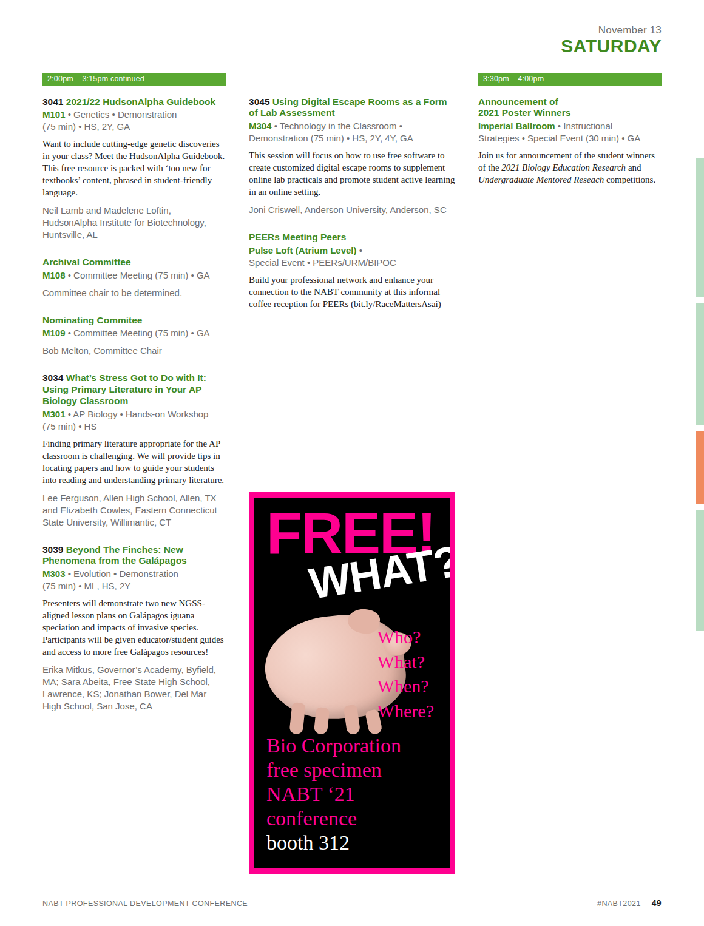November 13
SATURDAY
2:00pm – 3:15pm continued
3041 2021/22 HudsonAlpha Guidebook
M101 • Genetics • Demonstration
(75 min) • HS, 2Y, GA
Want to include cutting-edge genetic discoveries in your class? Meet the HudsonAlpha Guidebook. This free resource is packed with ‘too new for textbooks’ content, phrased in student-friendly language.
Neil Lamb and Madelene Loftin, HudsonAlpha Institute for Biotechnology, Huntsville, AL
Archival Committee
M108 • Committee Meeting (75 min) • GA
Committee chair to be determined.
Nominating Commitee
M109 • Committee Meeting (75 min) • GA
Bob Melton, Committee Chair
3034 What’s Stress Got to Do with It: Using Primary Literature in Your AP Biology Classroom
M301 • AP Biology • Hands-on Workshop
(75 min) • HS
Finding primary literature appropriate for the AP classroom is challenging. We will provide tips in locating papers and how to guide your students into reading and understanding primary literature.
Lee Ferguson, Allen High School, Allen, TX and Elizabeth Cowles, Eastern Connecticut State University, Willimantic, CT
3039 Beyond The Finches: New Phenomena from the Galápagos
M303 • Evolution • Demonstration
(75 min) • ML, HS, 2Y
Presenters will demonstrate two new NGSS-aligned lesson plans on Galápagos iguana speciation and impacts of invasive species. Participants will be given educator/student guides and access to more free Galápagos resources!
Erika Mitkus, Governor’s Academy, Byfield, MA; Sara Abeita, Free State High School, Lawrence, KS; Jonathan Bower, Del Mar High School, San Jose, CA
spacer
3045 Using Digital Escape Rooms as a Form of Lab Assessment
M304 • Technology in the Classroom •
Demonstration (75 min) • HS, 2Y, 4Y, GA
This session will focus on how to use free software to create customized digital escape rooms to supplement online lab practicals and promote student active learning in an online setting.
Joni Criswell, Anderson University, Anderson, SC
PEERs Meeting Peers
Pulse Loft (Atrium Level) •
Special Event • PEERs/URM/BIPOC
Build your professional network and enhance your connection to the NABT community at this informal coffee reception for PEERs (bit.ly/RaceMattersAsai)
FREE!
WHAT?
Who?
What?
When?
Where?
Bio Corporation
free specimen
NABT ‘21 conference
booth 312
3:30pm – 4:00pm
Announcement of
2021 Poster Winners
Imperial Ballroom • Instructional
Strategies • Special Event (30 min) • GA
Join us for announcement of the student winners of the 2021 Biology Education Research and Undergraduate Mentored Reseach competitions.
NABT PROFESSIONAL DEVELOPMENT CONFERENCE
#NABT2021 49